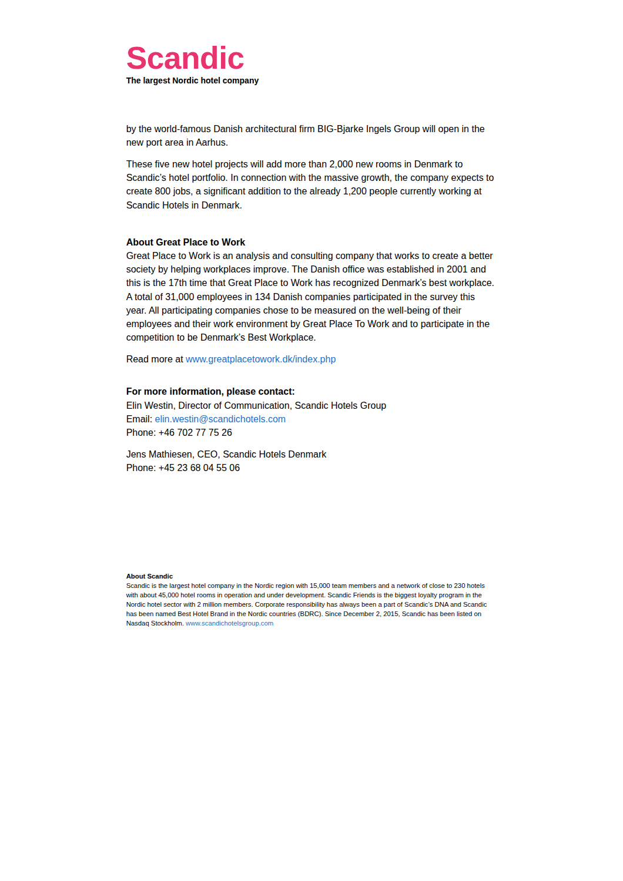Scandic
The largest Nordic hotel company
by the world-famous Danish architectural firm BIG-Bjarke Ingels Group will open in the new port area in Aarhus.
These five new hotel projects will add more than 2,000 new rooms in Denmark to Scandic’s hotel portfolio. In connection with the massive growth, the company expects to create 800 jobs, a significant addition to the already 1,200 people currently working at Scandic Hotels in Denmark.
About Great Place to Work
Great Place to Work is an analysis and consulting company that works to create a better society by helping workplaces improve. The Danish office was established in 2001 and this is the 17th time that Great Place to Work has recognized Denmark’s best workplace. A total of 31,000 employees in 134 Danish companies participated in the survey this year. All participating companies chose to be measured on the well-being of their employees and their work environment by Great Place To Work and to participate in the competition to be Denmark’s Best Workplace.
Read more at www.greatplacetowork.dk/index.php
For more information, please contact:
Elin Westin, Director of Communication, Scandic Hotels Group
Email: elin.westin@scandichotels.com
Phone: +46 702 77 75 26
Jens Mathiesen, CEO, Scandic Hotels Denmark
Phone: +45 23 68 04 55 06
About Scandic
Scandic is the largest hotel company in the Nordic region with 15,000 team members and a network of close to 230 hotels with about 45,000 hotel rooms in operation and under development. Scandic Friends is the biggest loyalty program in the Nordic hotel sector with 2 million members. Corporate responsibility has always been a part of Scandic’s DNA and Scandic has been named Best Hotel Brand in the Nordic countries (BDRC). Since December 2, 2015, Scandic has been listed on Nasdaq Stockholm. www.scandichotelsgroup.com